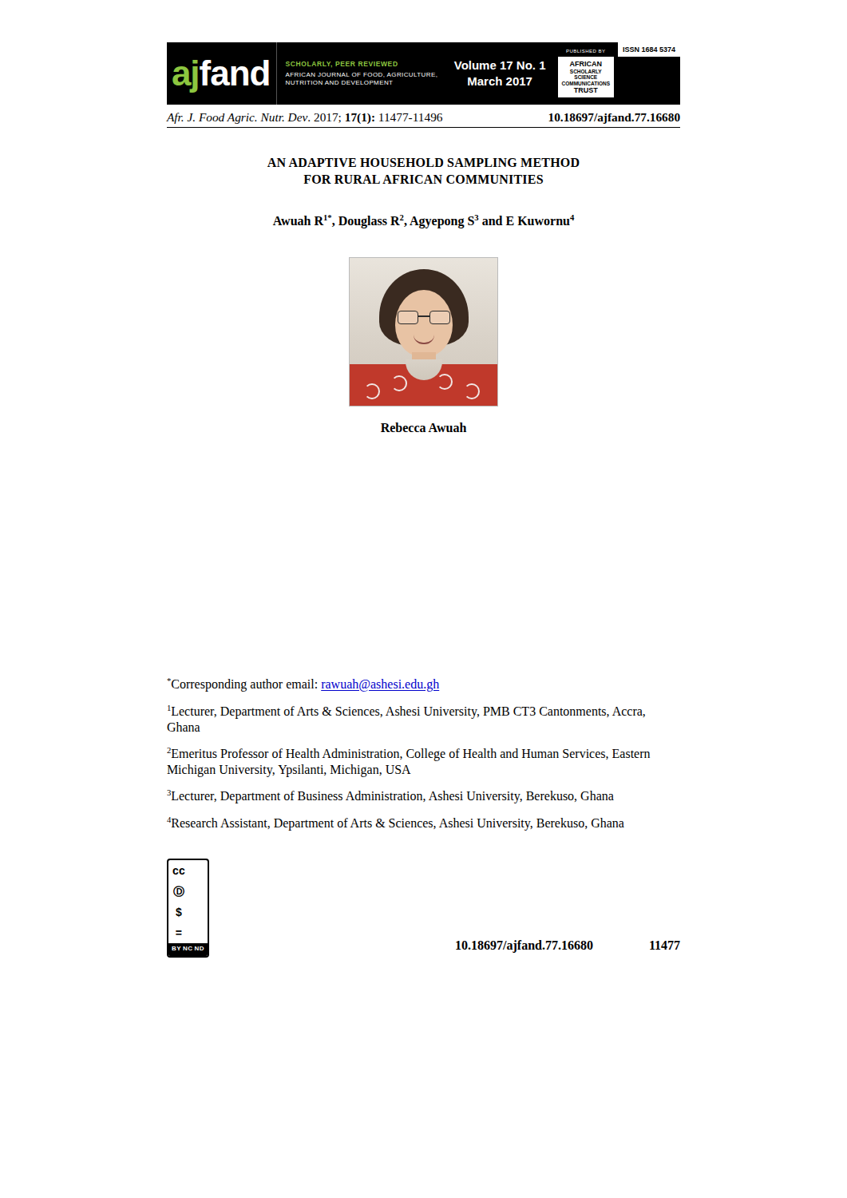aj fand
SCHOLARLY, PEER REVIEWED
AFRICAN JOURNAL OF FOOD, AGRICULTURE,
NUTRITION AND DEVELOPMENT
Volume 17 No. 1
March 2017
PUBLISHED BY
AFRICAN SCHOLARLY
SCIENCE
COMMUNICATIONS TRUST
ISSN 1684 5374
Afr. J. Food Agric. Nutr. Dev. 2017; 17(1): 11477-11496
10.18697/ajfand.77.16680
AN ADAPTIVE HOUSEHOLD SAMPLING METHOD
FOR RURAL AFRICAN COMMUNITIES
Awuah R1*, Douglass R2, Agyepong S3 and E Kuwornu4
Rebecca Awuah
*Corresponding author email: rawuah@ashesi.edu.gh
1Lecturer, Department of Arts & Sciences, Ashesi University, PMB CT3 Cantonments, Accra, Ghana
2Emeritus Professor of Health Administration, College of Health and Human Services, Eastern Michigan University, Ypsilanti, Michigan, USA
3Lecturer, Department of Business Administration, Ashesi University, Berekuso, Ghana
4Research Assistant, Department of Arts & Sciences, Ashesi University, Berekuso, Ghana
cc
Ⓓ
$
=
BY NC ND
10.18697/ajfand.77.16680 11477